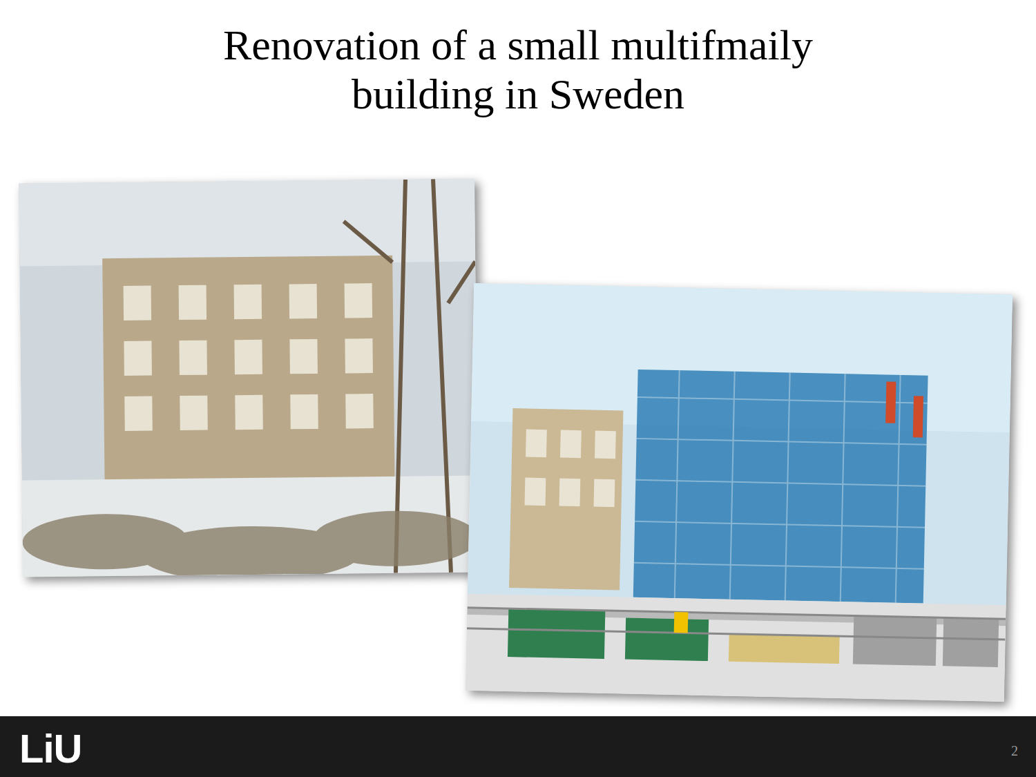Renovation of a small multifmaily
building in Sweden
LiU
2